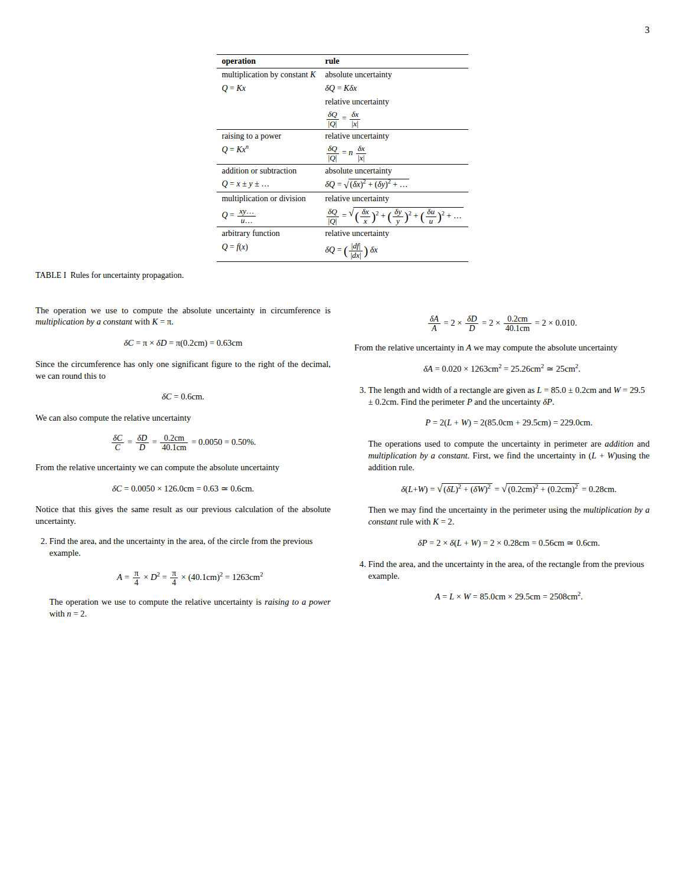3
| operation | rule |
| --- | --- |
| multiplication by constant K | absolute uncertainty |
| Q = Kx | δQ = Kδx |
| | relative uncertainty |
| | δQ / Q / = δx / x / |
| raising to a power | relative uncertainty |
| Q = Kx n | δQ / Q / = n δx / x / |
| addition or subtraction | absolute uncertainty |
| Q = x ± y ± … | δQ = ( δx ) 2 + ( δy ) 2 + … |
| multiplication or division | relative uncertainty |
| Q = xy … u … | δQ / Q / = ( δx x ) 2 + ( δy y ) 2 + ( δu u ) 2 + … |
| arbitrary function | relative uncertainty |
| Q = f ( x ) | δQ = ( / df / / dx / ) δx |
TABLE I Rules for uncertainty propagation.
The operation we use to compute the absolute uncertainty in circumference is multiplication by a constant with K = π.
δC = π × δD = π(0.2cm) = 0.63cm
Since the circumference has only one significant figure to the right of the decimal, we can round this to
δC = 0.6cm.
We can also compute the relative uncertainty
δC C = δD D = 0.2cm 40.1cm = 0.0050 = 0.50%.
From the relative uncertainty we can compute the absolute uncertainty
δC = 0.0050 × 126.0cm = 0.63 ≃ 0.6cm.
Notice that this gives the same result as our previous calculation of the absolute uncertainty.
Find the area, and the uncertainty in the area, of the circle from the previous example.
A = π 4 × D2 = π 4 × (40.1cm)2 = 1263cm2
The operation we use to compute the relative uncertainty is raising to a power with n = 2.
δA A = 2 × δD D = 2 × 0.2cm 40.1cm = 2 × 0.010.
From the relative uncertainty in A we may compute the absolute uncertainty
δA = 0.020 × 1263cm2 = 25.26cm2 ≃ 25cm2.
The length and width of a rectangle are given as L = 85.0 ± 0.2cm and W = 29.5 ± 0.2cm. Find the perimeter P and the uncertainty δP.
P = 2(L + W) = 2(85.0cm + 29.5cm) = 229.0cm.
The operations used to compute the uncertainty in perimeter are addition and multiplication by a constant. First, we find the uncertainty in (L + W)using the addition rule.
δ(L+W) = (δL)2 + (δW)2 = (0.2cm)2 + (0.2cm)2 = 0.28cm.
Then we may find the uncertainty in the perimeter using the multiplication by a constant rule with K = 2.
δP = 2 × δ(L + W) = 2 × 0.28cm = 0.56cm ≃ 0.6cm.
Find the area, and the uncertainty in the area, of the rectangle from the previous example.
A = L × W = 85.0cm × 29.5cm = 2508cm2.